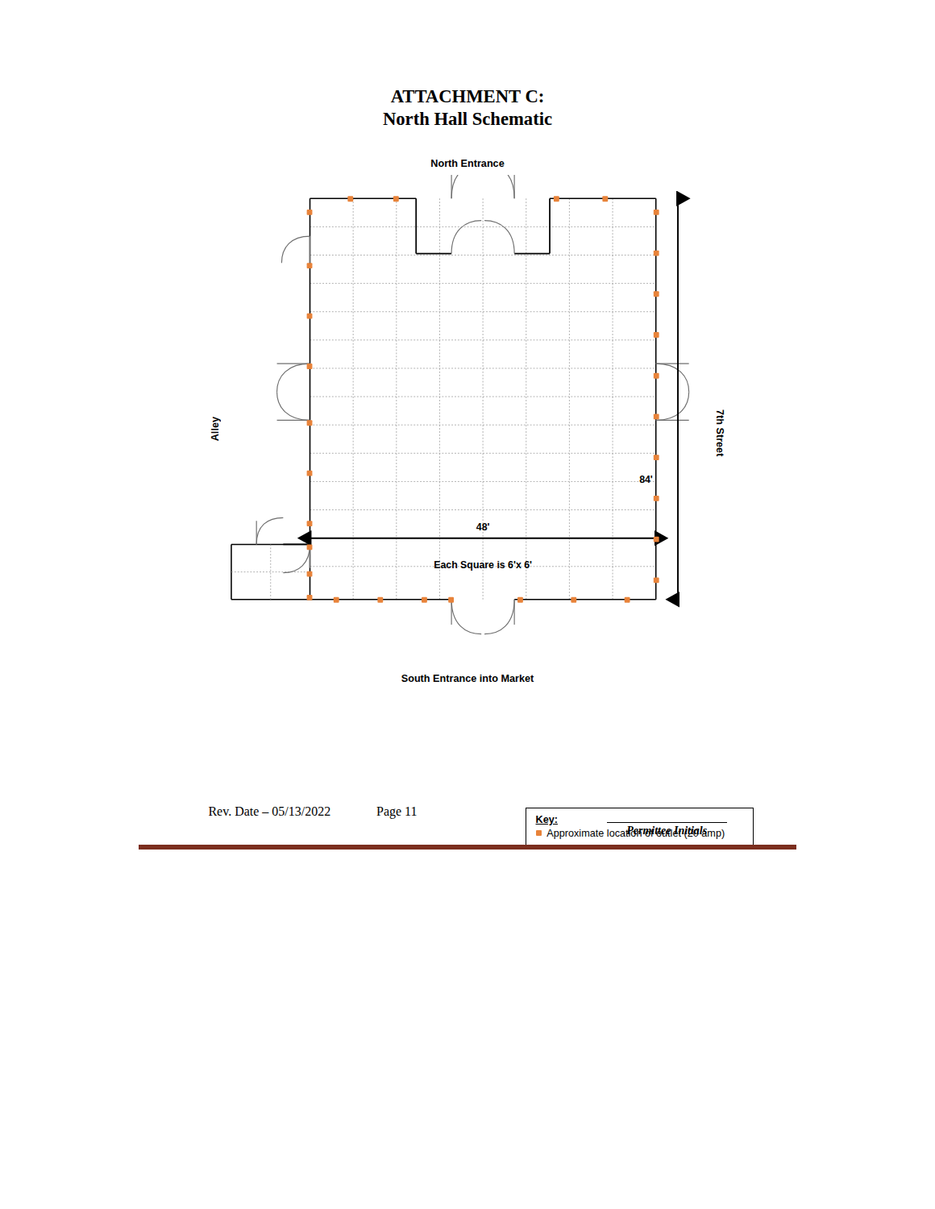ATTACHMENT C:
North Hall Schematic
North Entrance
Alley
7th Street
84' 48' Each Square is 6'x 6'
South Entrance into Market
Key:
Approximate location of outlet (20 amp)
Rev. Date – 05/13/2022 Page 11
Permittee Initials